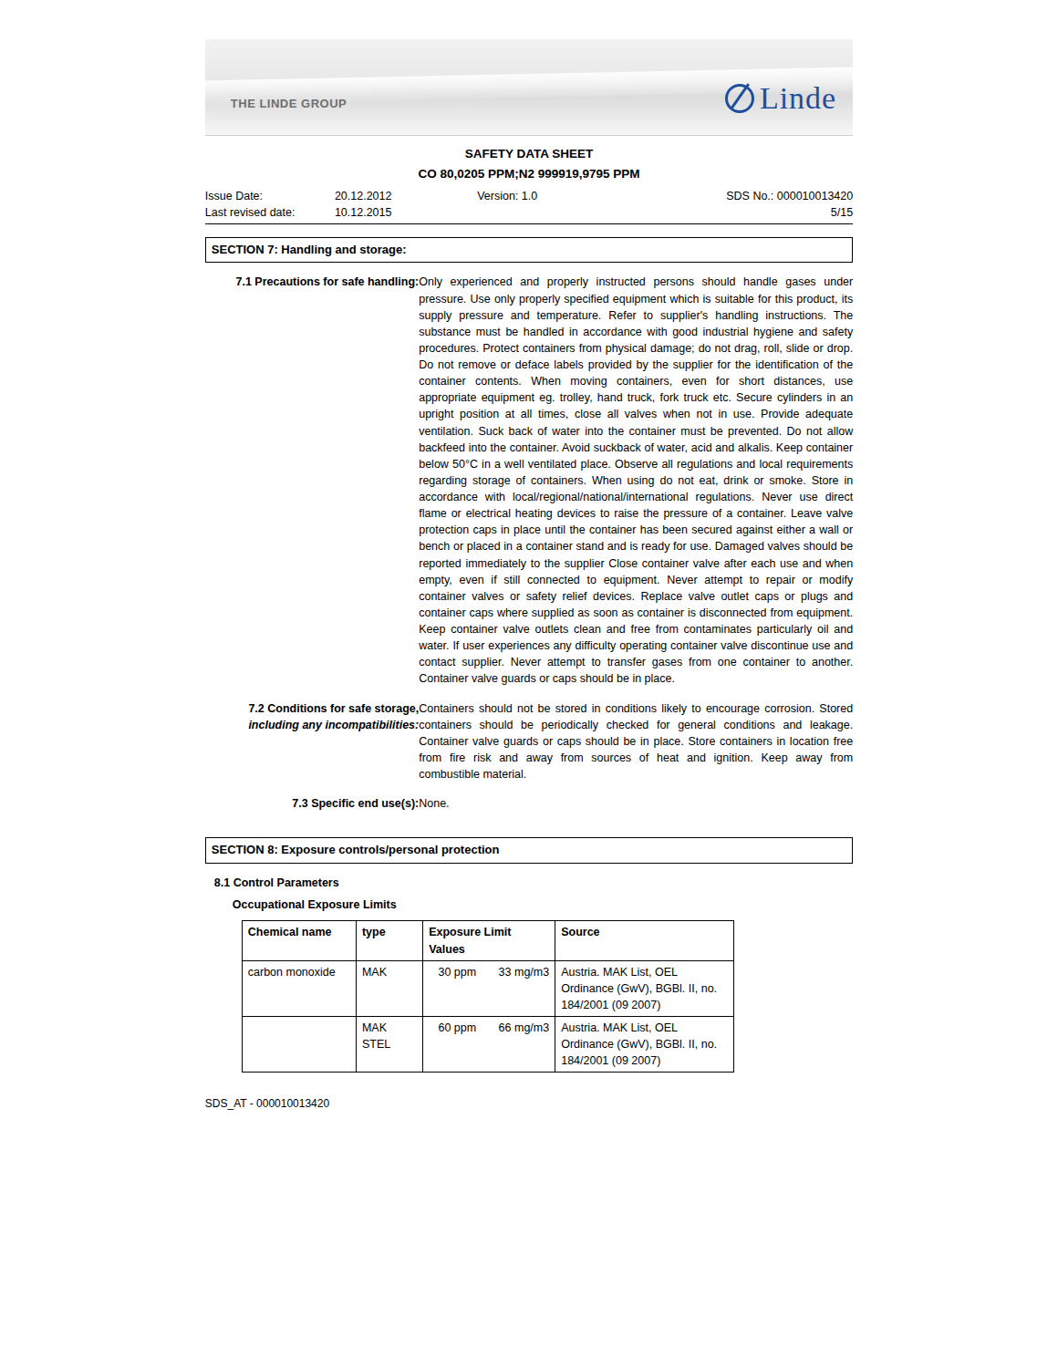THE LINDE GROUP
Linde
SAFETY DATA SHEET
CO 80,0205 PPM;N2 999919,9795 PPM
| Issue Date: | 20.12.2012 | Version: 1.0 | SDS No.: 000010013420 |
| Last revised date: | 10.12.2015 | | 5/15 |
SECTION 7: Handling and storage:
| 7.1 Precautions for safe handling: | Only experienced and properly instructed persons should handle gases under pressure. Use only properly specified equipment which is suitable for this product, its supply pressure and temperature. Refer to supplier's handling instructions. The substance must be handled in accordance with good industrial hygiene and safety procedures. Protect containers from physical damage; do not drag, roll, slide or drop. Do not remove or deface labels provided by the supplier for the identification of the container contents. When moving containers, even for short distances, use appropriate equipment eg. trolley, hand truck, fork truck etc. Secure cylinders in an upright position at all times, close all valves when not in use. Provide adequate ventilation. Suck back of water into the container must be prevented. Do not allow backfeed into the container. Avoid suckback of water, acid and alkalis. Keep container below 50°C in a well ventilated place. Observe all regulations and local requirements regarding storage of containers. When using do not eat, drink or smoke. Store in accordance with local/regional/national/international regulations. Never use direct flame or electrical heating devices to raise the pressure of a container. Leave valve protection caps in place until the container has been secured against either a wall or bench or placed in a container stand and is ready for use. Damaged valves should be reported immediately to the supplier Close container valve after each use and when empty, even if still connected to equipment. Never attempt to repair or modify container valves or safety relief devices. Replace valve outlet caps or plugs and container caps where supplied as soon as container is disconnected from equipment. Keep container valve outlets clean and free from contaminates particularly oil and water. If user experiences any difficulty operating container valve discontinue use and contact supplier. Never attempt to transfer gases from one container to another. Container valve guards or caps should be in place. |
| 7.2 Conditions for safe storage, including any incompatibilities: | Containers should not be stored in conditions likely to encourage corrosion. Stored containers should be periodically checked for general conditions and leakage. Container valve guards or caps should be in place. Store containers in location free from fire risk and away from sources of heat and ignition. Keep away from combustible material. |
| 7.3 Specific end use(s): | None. |
SECTION 8: Exposure controls/personal protection
8.1 Control Parameters
Occupational Exposure Limits
| Chemical name | type | Exposure Limit Values | Source |
| --- | --- | --- | --- |
| carbon monoxide | MAK | 30 ppm 33 mg/m3 | Austria. MAK List, OEL Ordinance (GwV), BGBl. II, no. 184/2001 (09 2007) |
| | MAK STEL | 60 ppm 66 mg/m3 | Austria. MAK List, OEL Ordinance (GwV), BGBl. II, no. 184/2001 (09 2007) |
SDS_AT - 000010013420